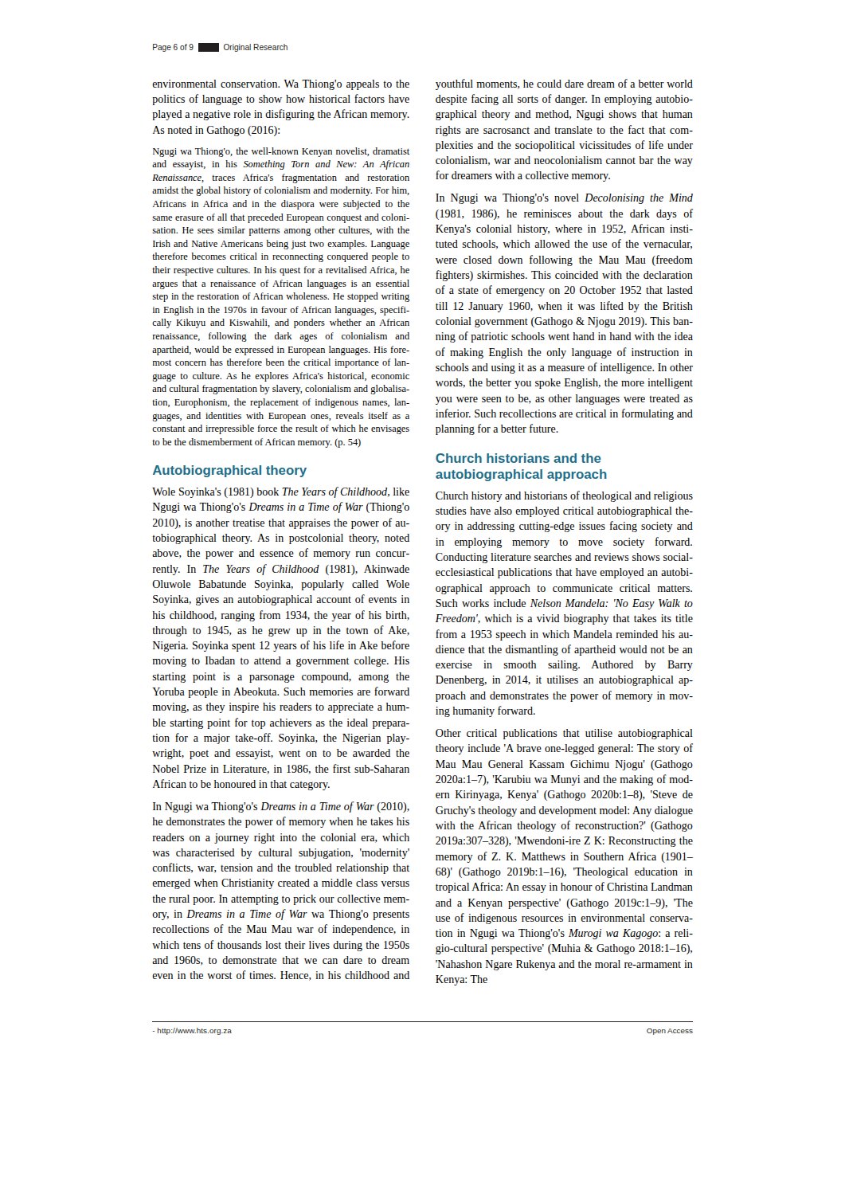Page 6 of 9 Original Research
environmental conservation. Wa Thiong'o appeals to the politics of language to show how historical factors have played a negative role in disfiguring the African memory. As noted in Gathogo (2016):
Ngugi wa Thiong'o, the well-known Kenyan novelist, dramatist and essayist, in his Something Torn and New: An African Renaissance, traces Africa's fragmentation and restoration amidst the global history of colonialism and modernity. For him, Africans in Africa and in the diaspora were subjected to the same erasure of all that preceded European conquest and colonisation. He sees similar patterns among other cultures, with the Irish and Native Americans being just two examples. Language therefore becomes critical in reconnecting conquered people to their respective cultures. In his quest for a revitalised Africa, he argues that a renaissance of African languages is an essential step in the restoration of African wholeness. He stopped writing in English in the 1970s in favour of African languages, specifically Kikuyu and Kiswahili, and ponders whether an African renaissance, following the dark ages of colonialism and apartheid, would be expressed in European languages. His foremost concern has therefore been the critical importance of language to culture. As he explores Africa's historical, economic and cultural fragmentation by slavery, colonialism and globalisation, Europhonism, the replacement of indigenous names, languages, and identities with European ones, reveals itself as a constant and irrepressible force the result of which he envisages to be the dismemberment of African memory. (p. 54)
Autobiographical theory
Wole Soyinka's (1981) book The Years of Childhood, like Ngugi wa Thiong'o's Dreams in a Time of War (Thiong'o 2010), is another treatise that appraises the power of autobiographical theory. As in postcolonial theory, noted above, the power and essence of memory run concurrently. In The Years of Childhood (1981), Akinwade Oluwole Babatunde Soyinka, popularly called Wole Soyinka, gives an autobiographical account of events in his childhood, ranging from 1934, the year of his birth, through to 1945, as he grew up in the town of Ake, Nigeria. Soyinka spent 12 years of his life in Ake before moving to Ibadan to attend a government college. His starting point is a parsonage compound, among the Yoruba people in Abeokuta. Such memories are forward moving, as they inspire his readers to appreciate a humble starting point for top achievers as the ideal preparation for a major take-off. Soyinka, the Nigerian playwright, poet and essayist, went on to be awarded the Nobel Prize in Literature, in 1986, the first sub-Saharan African to be honoured in that category.
In Ngugi wa Thiong'o's Dreams in a Time of War (2010), he demonstrates the power of memory when he takes his readers on a journey right into the colonial era, which was characterised by cultural subjugation, 'modernity' conflicts, war, tension and the troubled relationship that emerged when Christianity created a middle class versus the rural poor. In attempting to prick our collective memory, in Dreams in a Time of War wa Thiong'o presents recollections of the Mau Mau war of independence, in which tens of thousands lost their lives during the 1950s and 1960s, to demonstrate that we can dare to dream even in the worst of times. Hence, in his childhood and youthful moments, he could dare dream of a better world despite facing all sorts of danger. In employing autobiographical theory and method, Ngugi shows that human rights are sacrosanct and translate to the fact that complexities and the sociopolitical vicissitudes of life under colonialism, war and neocolonialism cannot bar the way for dreamers with a collective memory.
In Ngugi wa Thiong'o's novel Decolonising the Mind (1981, 1986), he reminisces about the dark days of Kenya's colonial history, where in 1952, African instituted schools, which allowed the use of the vernacular, were closed down following the Mau Mau (freedom fighters) skirmishes. This coincided with the declaration of a state of emergency on 20 October 1952 that lasted till 12 January 1960, when it was lifted by the British colonial government (Gathogo & Njogu 2019). This banning of patriotic schools went hand in hand with the idea of making English the only language of instruction in schools and using it as a measure of intelligence. In other words, the better you spoke English, the more intelligent you were seen to be, as other languages were treated as inferior. Such recollections are critical in formulating and planning for a better future.
Church historians and the autobiographical approach
Church history and historians of theological and religious studies have also employed critical autobiographical theory in addressing cutting-edge issues facing society and in employing memory to move society forward. Conducting literature searches and reviews shows social-ecclesiastical publications that have employed an autobiographical approach to communicate critical matters. Such works include Nelson Mandela: 'No Easy Walk to Freedom', which is a vivid biography that takes its title from a 1953 speech in which Mandela reminded his audience that the dismantling of apartheid would not be an exercise in smooth sailing. Authored by Barry Denenberg, in 2014, it utilises an autobiographical approach and demonstrates the power of memory in moving humanity forward.
Other critical publications that utilise autobiographical theory include 'A brave one-legged general: The story of Mau Mau General Kassam Gichimu Njogu' (Gathogo 2020a:1–7), 'Karubiu wa Munyi and the making of modern Kirinyaga, Kenya' (Gathogo 2020b:1–8), 'Steve de Gruchy's theology and development model: Any dialogue with the African theology of reconstruction?' (Gathogo 2019a:307–328), 'Mwendoni-ire Z K: Reconstructing the memory of Z. K. Matthews in Southern Africa (1901–68)' (Gathogo 2019b:1–16), 'Theological education in tropical Africa: An essay in honour of Christina Landman and a Kenyan perspective' (Gathogo 2019c:1–9), 'The use of indigenous resources in environmental conservation in Ngugi wa Thiong'o's Murogi wa Kagogo: a religio-cultural perspective' (Muhia & Gathogo 2018:1–16), 'Nahashon Ngare Rukenya and the moral re-armament in Kenya: The
- http://www.hts.org.za Open Access